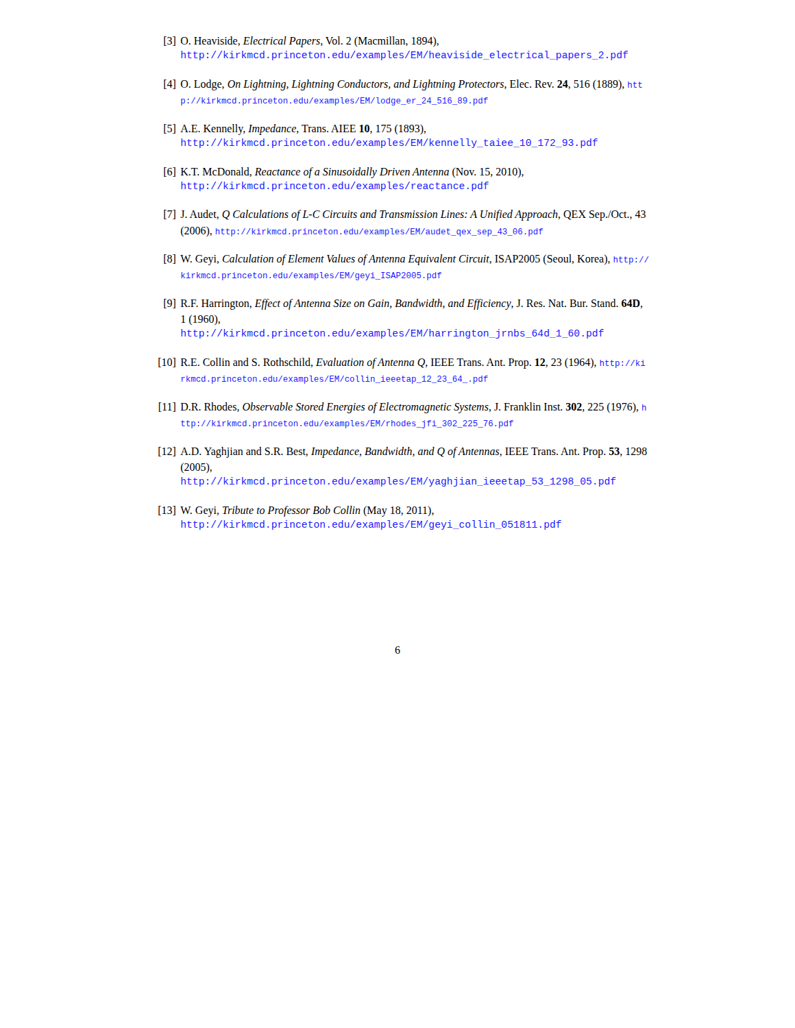[3] O. Heaviside, Electrical Papers, Vol. 2 (Macmillan, 1894), http://kirkmcd.princeton.edu/examples/EM/heaviside_electrical_papers_2.pdf
[4] O. Lodge, On Lightning, Lightning Conductors, and Lightning Protectors, Elec. Rev. 24, 516 (1889), http://kirkmcd.princeton.edu/examples/EM/lodge_er_24_516_89.pdf
[5] A.E. Kennelly, Impedance, Trans. AIEE 10, 175 (1893), http://kirkmcd.princeton.edu/examples/EM/kennelly_taiee_10_172_93.pdf
[6] K.T. McDonald, Reactance of a Sinusoidally Driven Antenna (Nov. 15, 2010), http://kirkmcd.princeton.edu/examples/reactance.pdf
[7] J. Audet, Q Calculations of L-C Circuits and Transmission Lines: A Unified Approach, QEX Sep./Oct., 43 (2006), http://kirkmcd.princeton.edu/examples/EM/audet_qex_sep_43_06.pdf
[8] W. Geyi, Calculation of Element Values of Antenna Equivalent Circuit, ISAP2005 (Seoul, Korea), http://kirkmcd.princeton.edu/examples/EM/geyi_ISAP2005.pdf
[9] R.F. Harrington, Effect of Antenna Size on Gain, Bandwidth, and Efficiency, J. Res. Nat. Bur. Stand. 64D, 1 (1960), http://kirkmcd.princeton.edu/examples/EM/harrington_jrnbs_64d_1_60.pdf
[10] R.E. Collin and S. Rothschild, Evaluation of Antenna Q, IEEE Trans. Ant. Prop. 12, 23 (1964), http://kirkmcd.princeton.edu/examples/EM/collin_ieeetap_12_23_64_.pdf
[11] D.R. Rhodes, Observable Stored Energies of Electromagnetic Systems, J. Franklin Inst. 302, 225 (1976), http://kirkmcd.princeton.edu/examples/EM/rhodes_jfi_302_225_76.pdf
[12] A.D. Yaghjian and S.R. Best, Impedance, Bandwidth, and Q of Antennas, IEEE Trans. Ant. Prop. 53, 1298 (2005), http://kirkmcd.princeton.edu/examples/EM/yaghjian_ieeetap_53_1298_05.pdf
[13] W. Geyi, Tribute to Professor Bob Collin (May 18, 2011), http://kirkmcd.princeton.edu/examples/EM/geyi_collin_051811.pdf
6